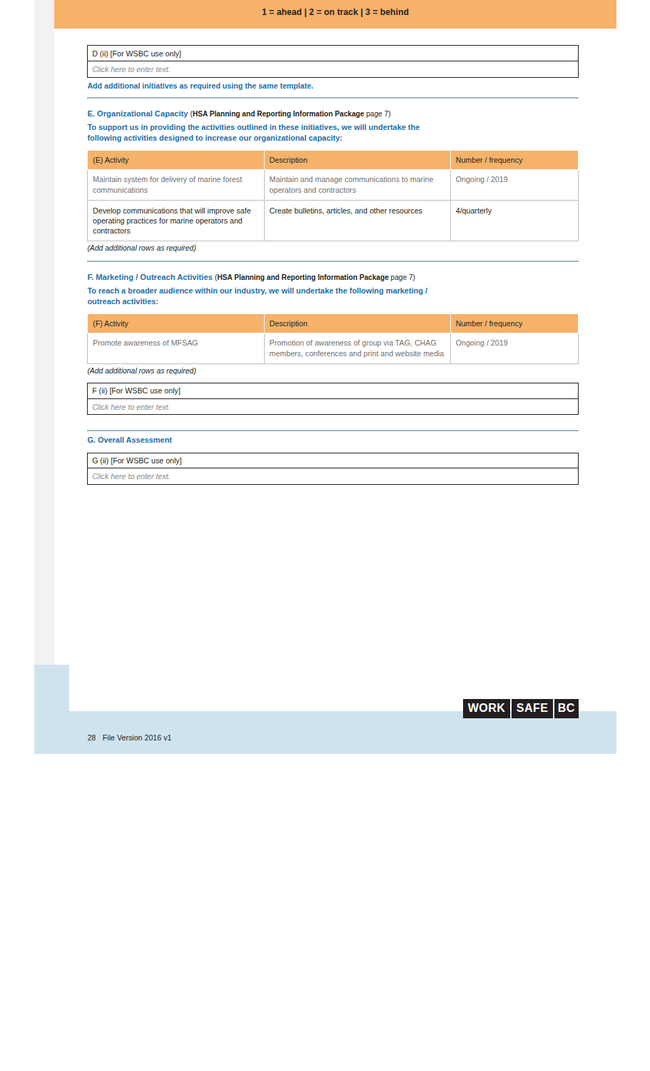1 = ahead | 2 = on track | 3 = behind
D (ii) [For WSBC use only]
Click here to enter text.
Add additional initiatives as required using the same template.
E. Organizational Capacity (HSA Planning and Reporting Information Package page 7)
To support us in providing the activities outlined in these initiatives, we will undertake the
following activities designed to increase our organizational capacity:
| (E) Activity | Description | Number / frequency |
| --- | --- | --- |
| Maintain system for delivery of marine forest communications | Maintain and manage communications to marine operators and contractors | Ongoing / 2019 |
| Develop communications that will improve safe operating practices for marine operators and contractors | Create bulletins, articles, and other resources | 4/quarterly |
(Add additional rows as required)
F. Marketing / Outreach Activities (HSA Planning and Reporting Information Package page 7)
To reach a broader audience within our industry, we will undertake the following marketing /
outreach activities:
| (F) Activity | Description | Number / frequency |
| --- | --- | --- |
| Promote awareness of MFSAG | Promotion of awareness of group via TAG, CHAG members, conferences and print and website media | Ongoing / 2019 |
(Add additional rows as required)
F (ii) [For WSBC use only]
Click here to enter text.
G. Overall Assessment
G (ii) [For WSBC use only]
Click here to enter text.
WORK SAFE BC
28 File Version 2016 v1